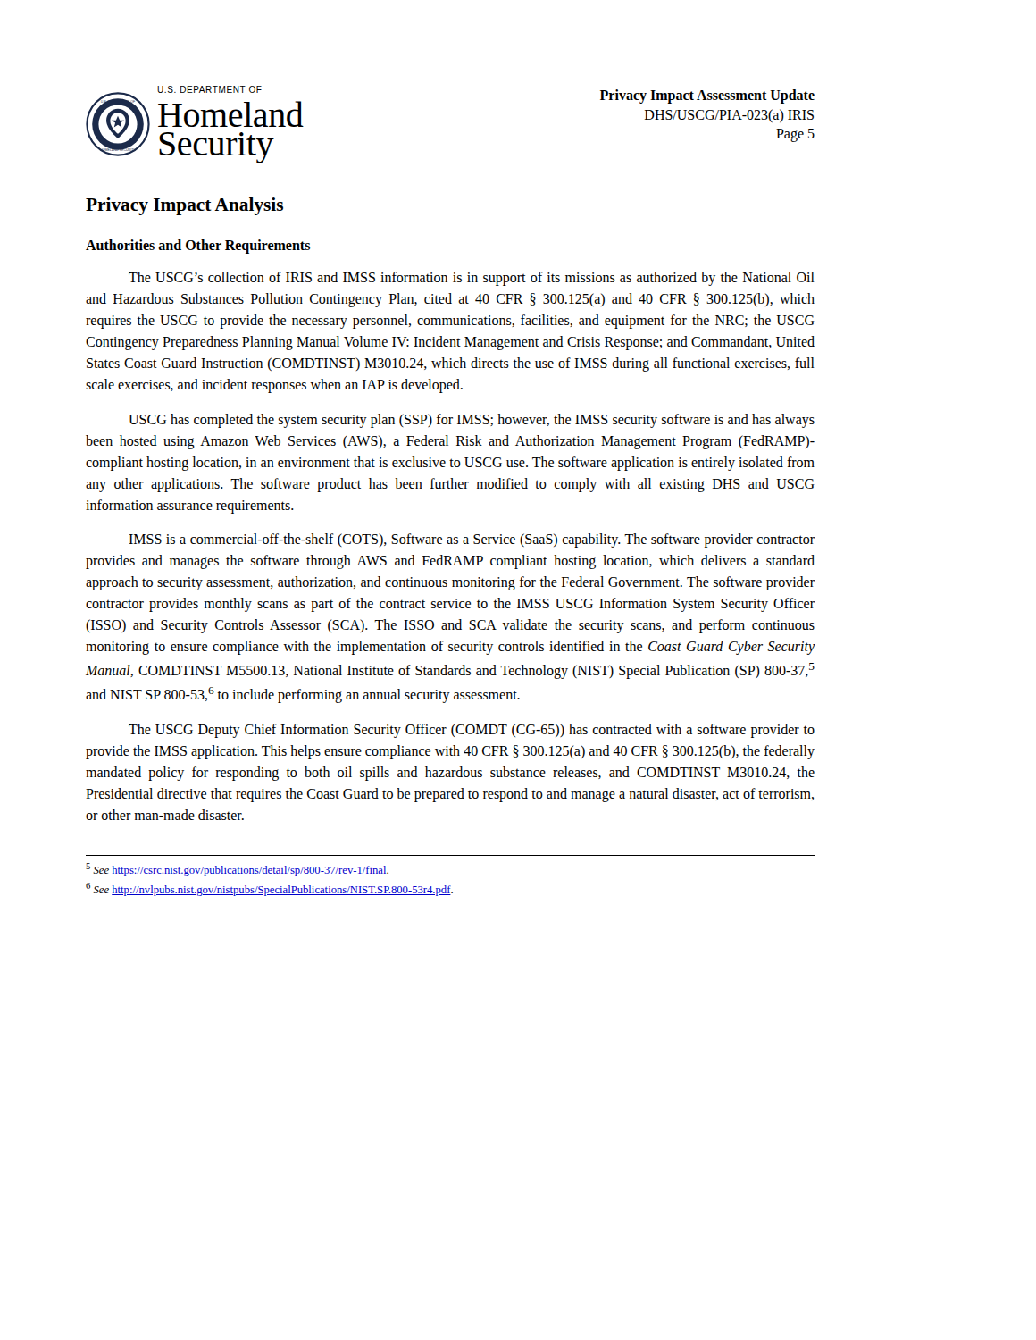U.S. DEPARTMENT OF HOMELAND SECURITY
U.S. DEPARTMENT OF
Homeland
Security
Privacy Impact Assessment Update
DHS/USCG/PIA-023(a) IRIS
Page 5
Privacy Impact Analysis
Authorities and Other Requirements
The USCG’s collection of IRIS and IMSS information is in support of its missions as authorized by the National Oil and Hazardous Substances Pollution Contingency Plan, cited at 40 CFR § 300.125(a) and 40 CFR § 300.125(b), which requires the USCG to provide the necessary personnel, communications, facilities, and equipment for the NRC; the USCG Contingency Preparedness Planning Manual Volume IV: Incident Management and Crisis Response; and Commandant, United States Coast Guard Instruction (COMDTINST) M3010.24, which directs the use of IMSS during all functional exercises, full scale exercises, and incident responses when an IAP is developed.
USCG has completed the system security plan (SSP) for IMSS; however, the IMSS security software is and has always been hosted using Amazon Web Services (AWS), a Federal Risk and Authorization Management Program (FedRAMP)-compliant hosting location, in an environment that is exclusive to USCG use. The software application is entirely isolated from any other applications. The software product has been further modified to comply with all existing DHS and USCG information assurance requirements.
IMSS is a commercial-off-the-shelf (COTS), Software as a Service (SaaS) capability. The software provider contractor provides and manages the software through AWS and FedRAMP compliant hosting location, which delivers a standard approach to security assessment, authorization, and continuous monitoring for the Federal Government. The software provider contractor provides monthly scans as part of the contract service to the IMSS USCG Information System Security Officer (ISSO) and Security Controls Assessor (SCA). The ISSO and SCA validate the security scans, and perform continuous monitoring to ensure compliance with the implementation of security controls identified in the Coast Guard Cyber Security Manual, COMDTINST M5500.13, National Institute of Standards and Technology (NIST) Special Publication (SP) 800-37,5 and NIST SP 800-53,6 to include performing an annual security assessment.
The USCG Deputy Chief Information Security Officer (COMDT (CG-65)) has contracted with a software provider to provide the IMSS application. This helps ensure compliance with 40 CFR § 300.125(a) and 40 CFR § 300.125(b), the federally mandated policy for responding to both oil spills and hazardous substance releases, and COMDTINST M3010.24, the Presidential directive that requires the Coast Guard to be prepared to respond to and manage a natural disaster, act of terrorism, or other man-made disaster.
5 See https://csrc.nist.gov/publications/detail/sp/800-37/rev-1/final.
6 See http://nvlpubs.nist.gov/nistpubs/SpecialPublications/NIST.SP.800-53r4.pdf.